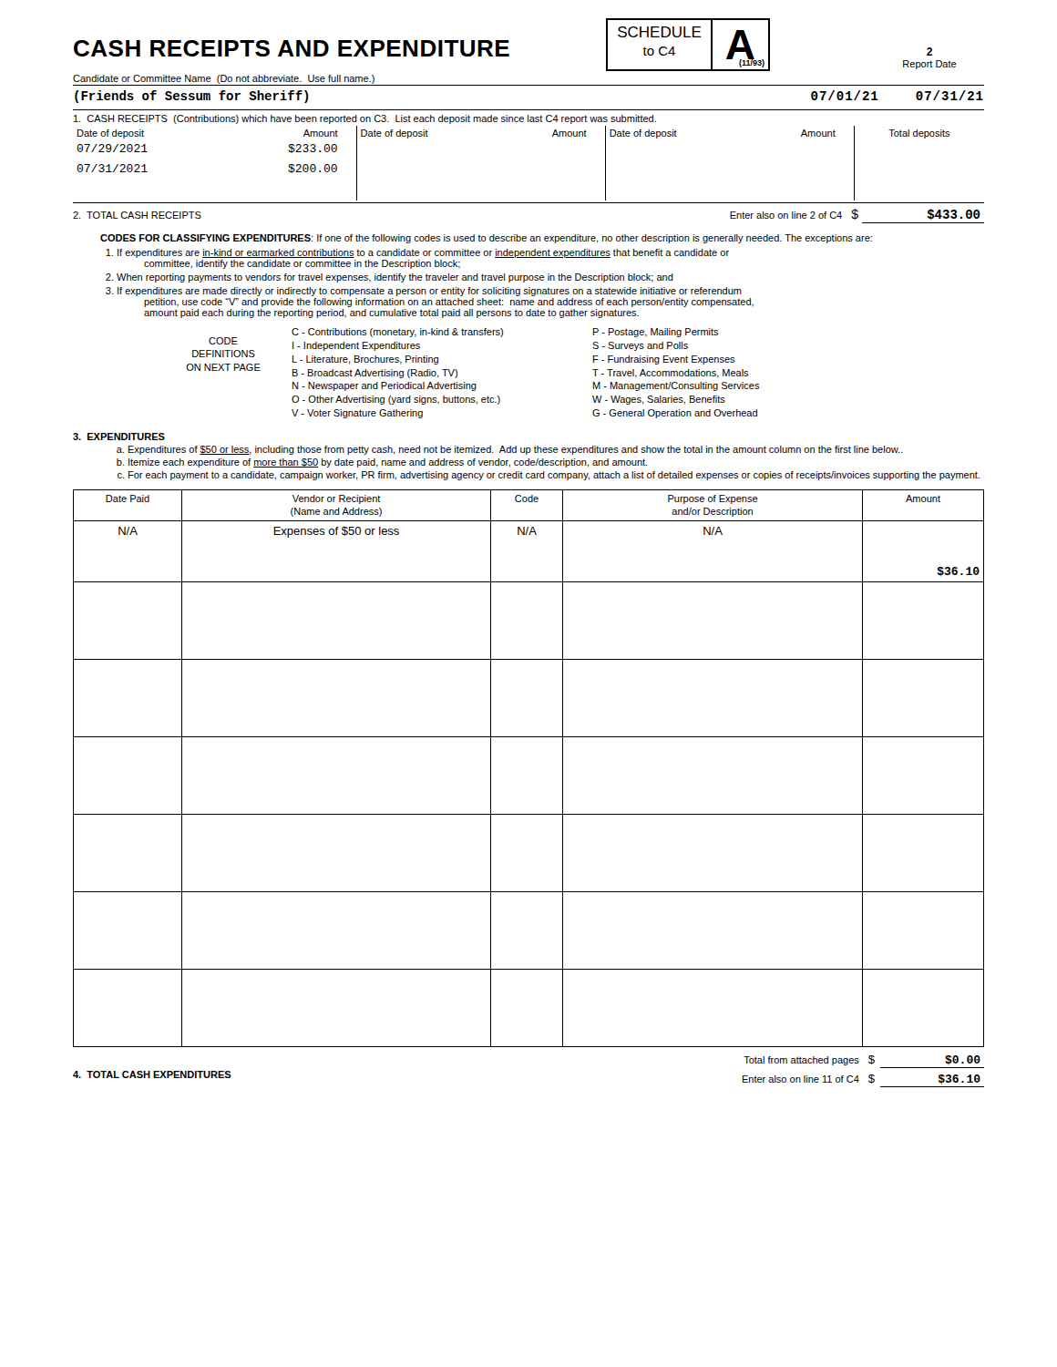CASH RECEIPTS AND EXPENDITURE
SCHEDULE
to C4
A(11/93)
2
Report Date
Candidate or Committee Name (Do not abbreviate. Use full name.)
(Friends of Sessum for Sheriff)
07/01/2107/31/21
1. CASH RECEIPTS (Contributions) which have been reported on C3. List each deposit made since last C4 report was submitted.
| Date of deposit | Amount | Date of deposit | Amount | Date of deposit | Amount | Total deposits |
| --- | --- | --- | --- | --- | --- | --- |
| 07/29/2021 | $233.00 | | | | | |
| 07/31/2021 | $200.00 | | | | | |
2. TOTAL CASH RECEIPTS
Enter also on line 2 of C4
$
$433.00
CODES FOR CLASSIFYING EXPENDITURES: If one of the following codes is used to describe an expenditure, no other description is generally needed. The exceptions are:
If expenditures are in-kind or earmarked contributions to a candidate or committee or independent expenditures that benefit a candidate or committee, identify the candidate or committee in the Description block;
When reporting payments to vendors for travel expenses, identify the traveler and travel purpose in the Description block; and
If expenditures are made directly or indirectly to compensate a person or entity for soliciting signatures on a statewide initiative or referendum petition, use code “V” and provide the following information on an attached sheet: name and address of each person/entity compensated, amount paid each during the reporting period, and cumulative total paid all persons to date to gather signatures.
CODE
DEFINITIONS
ON NEXT PAGE
C - Contributions (monetary, in-kind & transfers)
I - Independent Expenditures
L - Literature, Brochures, Printing
B - Broadcast Advertising (Radio, TV)
N - Newspaper and Periodical Advertising
O - Other Advertising (yard signs, buttons, etc.)
V - Voter Signature Gathering
P - Postage, Mailing Permits
S - Surveys and Polls
F - Fundraising Event Expenses
T - Travel, Accommodations, Meals
M - Management/Consulting Services
W - Wages, Salaries, Benefits
G - General Operation and Overhead
3. EXPENDITURES
Expenditures of $50 or less, including those from petty cash, need not be itemized. Add up these expenditures and show the total in the amount column on the first line below..
Itemize each expenditure of more than $50 by date paid, name and address of vendor, code/description, and amount.
For each payment to a candidate, campaign worker, PR firm, advertising agency or credit card company, attach a list of detailed expenses or copies of receipts/invoices supporting the payment.
| Date Paid | Vendor or Recipient (Name and Address) | Code | Purpose of Expense and/or Description | Amount |
| --- | --- | --- | --- | --- |
| N/A | Expenses of $50 or less | N/A | N/A | $36.10 |
4. TOTAL CASH EXPENDITURES
Total from attached pages
$
$0.00
Enter also on line 11 of C4
$
$36.10